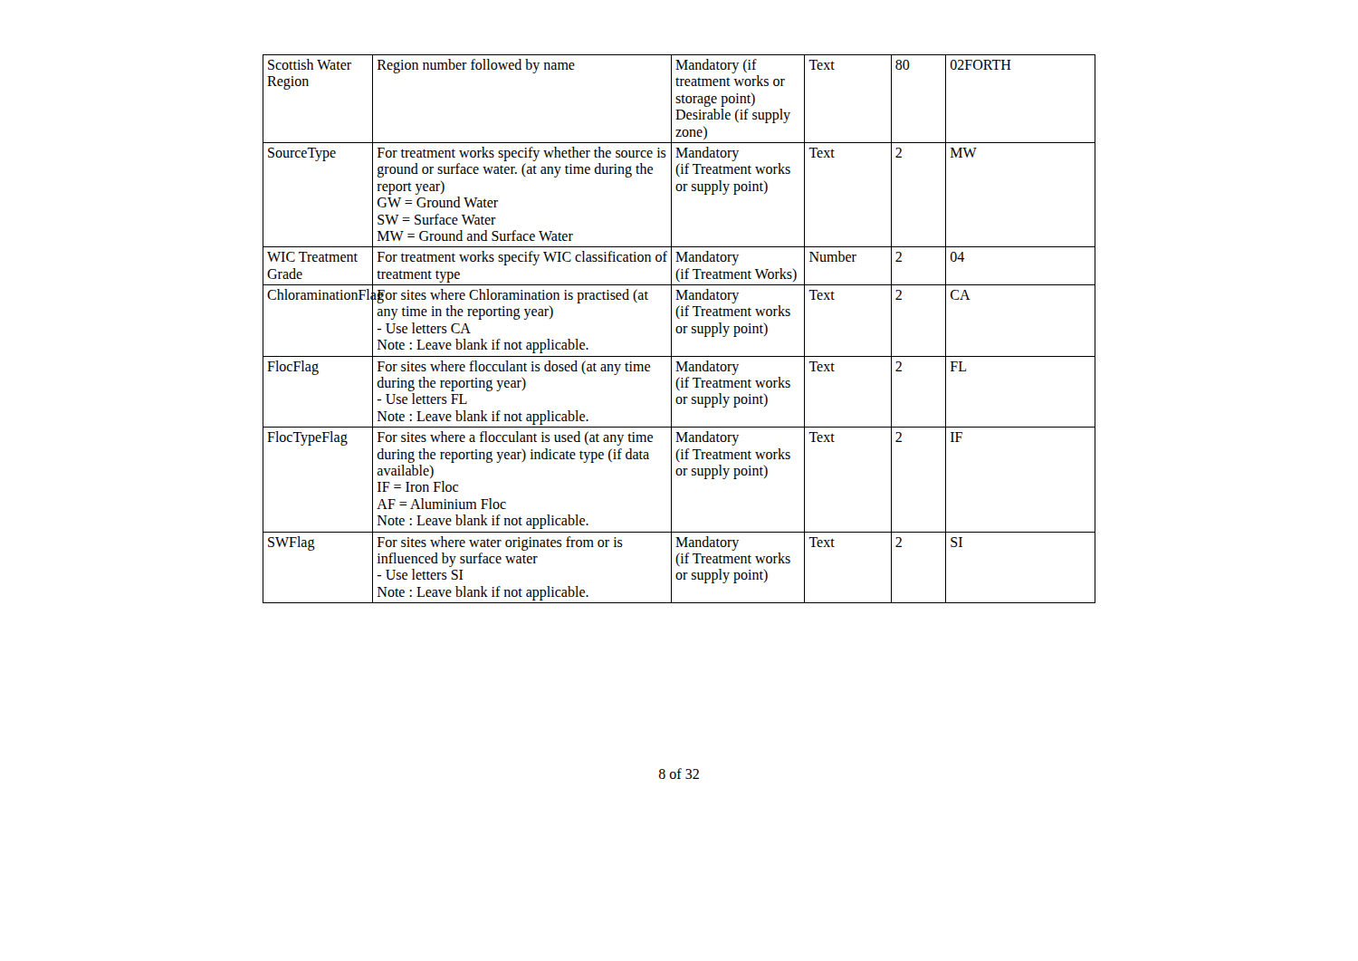| Scottish Water Region | Region number followed by name | Mandatory (if treatment works or storage point) Desirable (if supply zone) | Text | 80 | 02FORTH |
| SourceType | For treatment works specify whether the source is ground or surface water. (at any time during the report year) GW = Ground Water SW = Surface Water MW = Ground and Surface Water | Mandatory (if Treatment works or supply point) | Text | 2 | MW |
| WIC Treatment Grade | For treatment works specify WIC classification of treatment type | Mandatory (if Treatment Works) | Number | 2 | 04 |
| ChloraminationFlag | For sites where Chloramination is practised (at any time in the reporting year) - Use letters CA Note : Leave blank if not applicable. | Mandatory (if Treatment works or supply point) | Text | 2 | CA |
| FlocFlag | For sites where flocculant is dosed (at any time during the reporting year) - Use letters FL Note : Leave blank if not applicable. | Mandatory (if Treatment works or supply point) | Text | 2 | FL |
| FlocTypeFlag | For sites where a flocculant is used (at any time during the reporting year) indicate type (if data available) IF = Iron Floc AF = Aluminium Floc Note : Leave blank if not applicable. | Mandatory (if Treatment works or supply point) | Text | 2 | IF |
| SWFlag | For sites where water originates from or is influenced by surface water - Use letters SI Note : Leave blank if not applicable. | Mandatory (if Treatment works or supply point) | Text | 2 | SI |
8 of 32